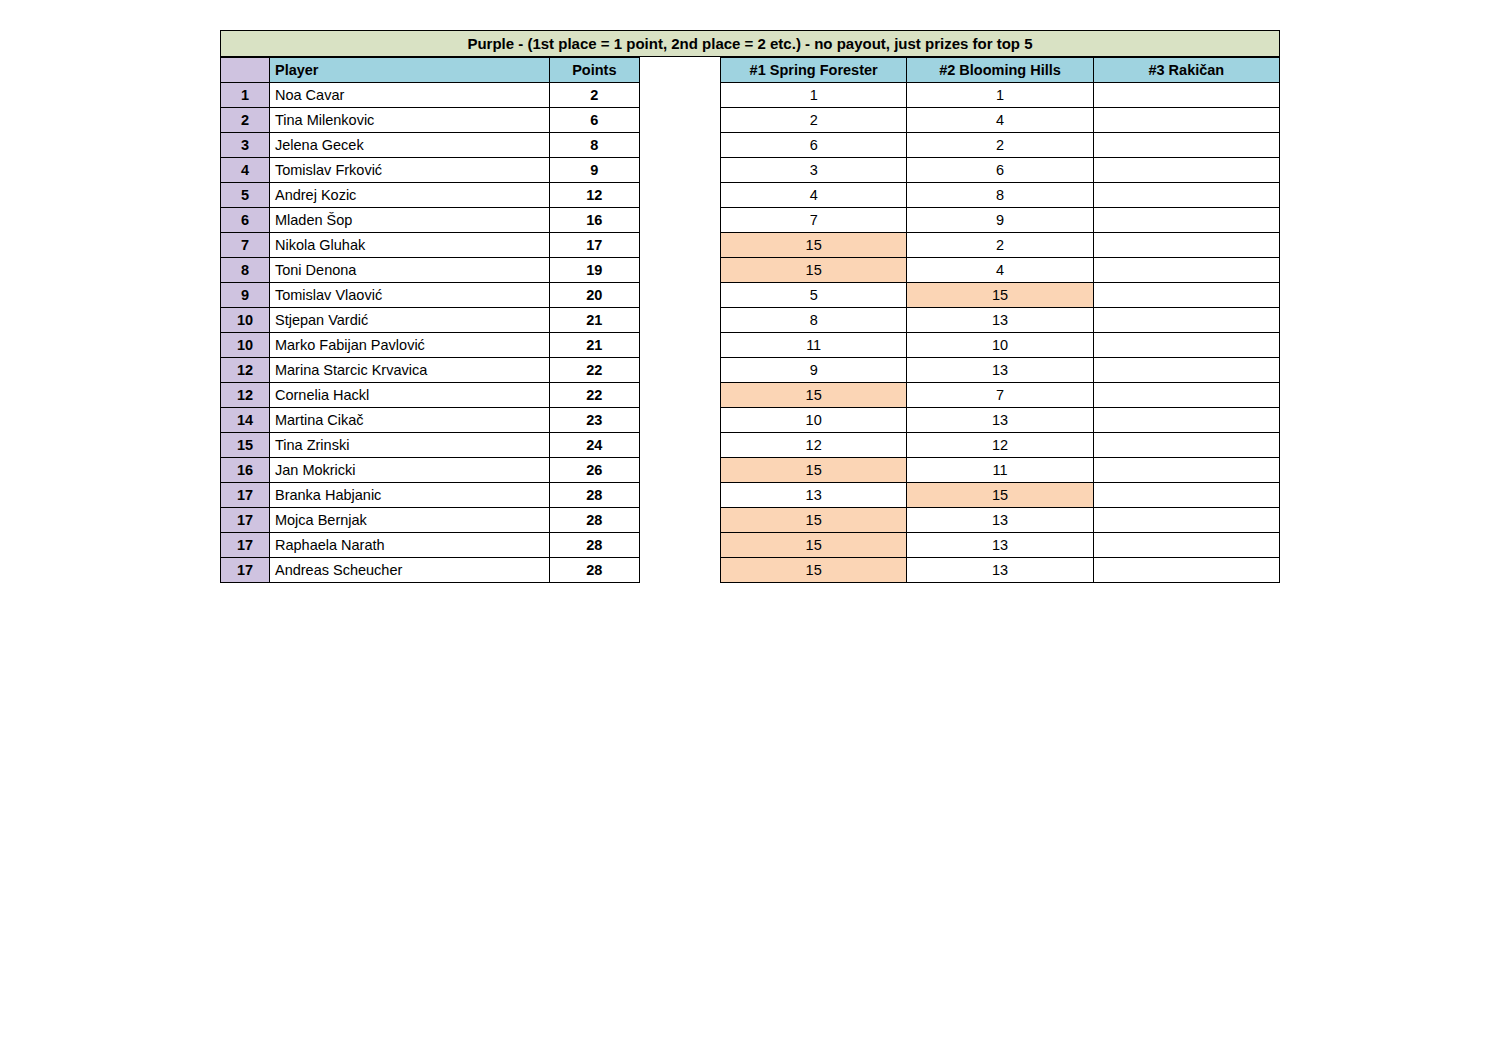| Purple - (1st place = 1 point, 2nd place = 2 etc.) - no payout, just prizes for top 5 |
| / / Player / Points / / --- / --- / --- / / 1 / Noa Cavar / 2 / / 2 / Tina Milenkovic / 6 / / 3 / Jelena Gecek / 8 / / 4 / Tomislav Frković / 9 / / 5 / Andrej Kozic / 12 / / 6 / Mladen Šop / 16 / / 7 / Nikola Gluhak / 17 / / 8 / Toni Denona / 19 / / 9 / Tomislav Vlaović / 20 / / 10 / Stjepan Vardić / 21 / / 10 / Marko Fabijan Pavlović / 21 / / 12 / Marina Starcic Krvavica / 22 / / 12 / Cornelia Hackl / 22 / / 14 / Martina Cikač / 23 / / 15 / Tina Zrinski / 24 / / 16 / Jan Mokricki / 26 / / 17 / Branka Habjanic / 28 / / 17 / Mojca Bernjak / 28 / / 17 / Raphaela Narath / 28 / / 17 / Andreas Scheucher / 28 / | | / #1 Spring Forester / #2 Blooming Hills / #3 Rakičan / / --- / --- / --- / / 1 / 1 / / / 2 / 4 / / / 6 / 2 / / / 3 / 6 / / / 4 / 8 / / / 7 / 9 / / / 15 / 2 / / / 15 / 4 / / / 5 / 15 / / / 8 / 13 / / / 11 / 10 / / / 9 / 13 / / / 15 / 7 / / / 10 / 13 / / / 12 / 12 / / / 15 / 11 / / / 13 / 15 / / / 15 / 13 / / / 15 / 13 / / / 15 / 13 / / |